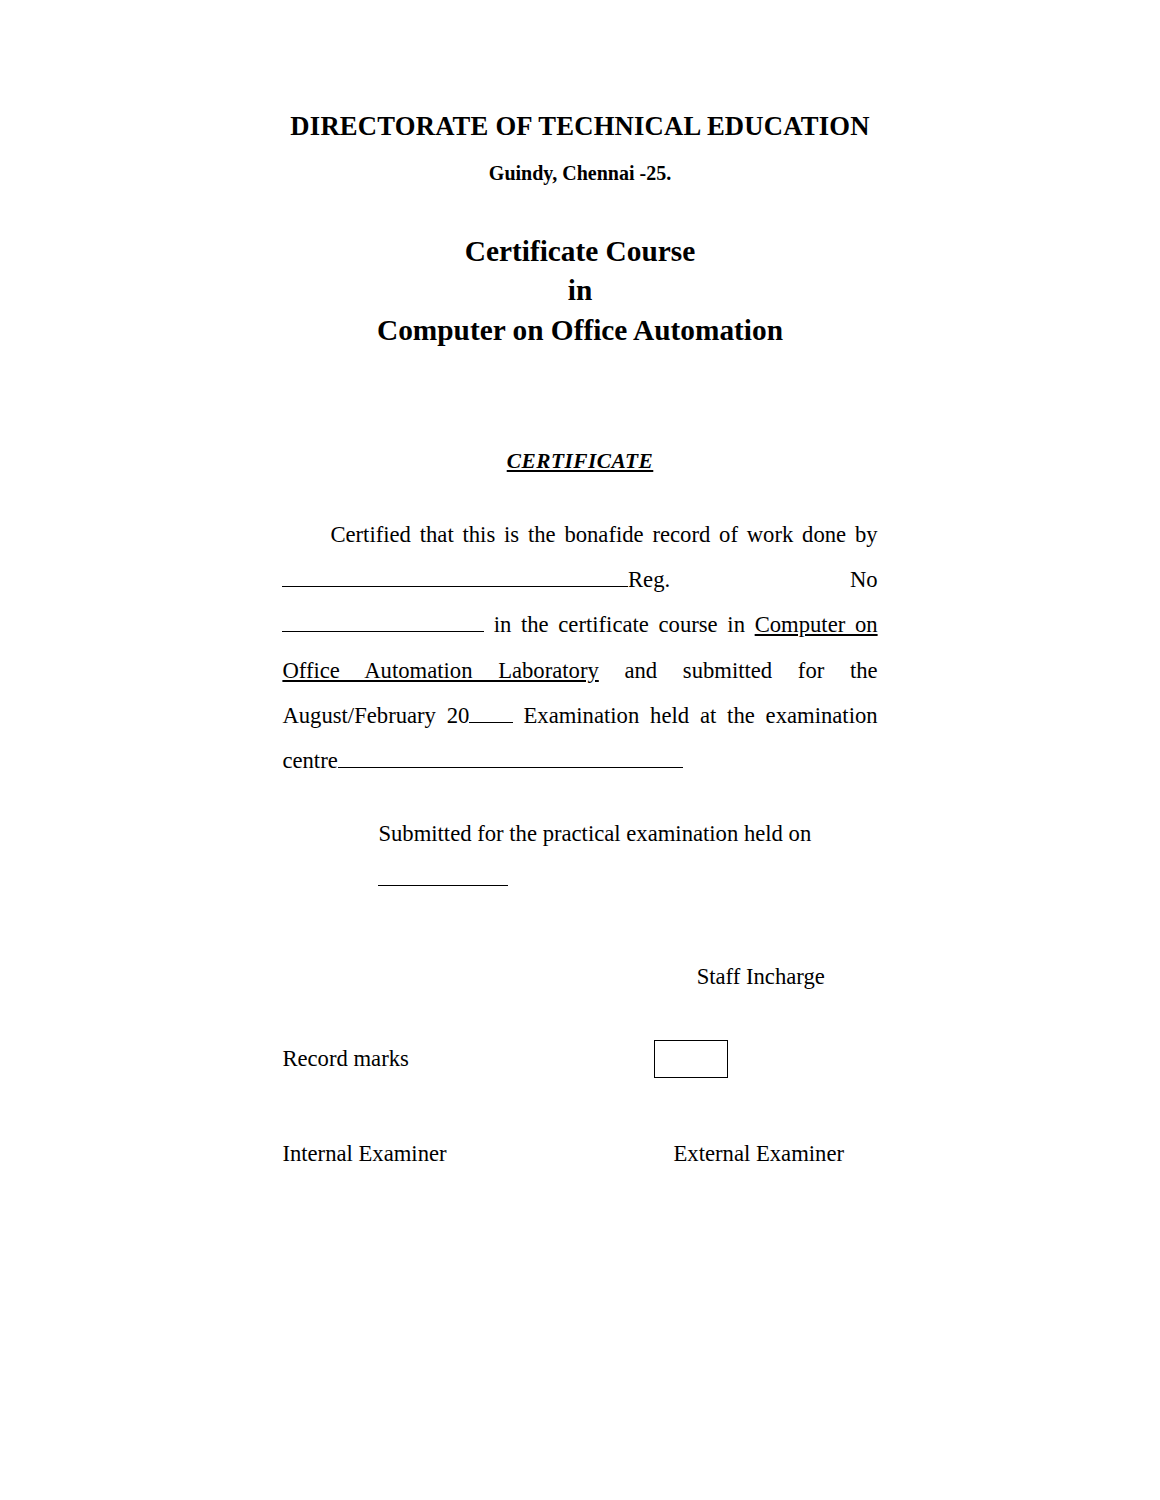DIRECTORATE OF TECHNICAL EDUCATION
Guindy, Chennai -25.
Certificate Course
in
Computer on Office Automation
CERTIFICATE
Certified that this is the bonafide record of work done by Reg. No in the certificate course in Computer on Office Automation Laboratory and submitted for the August/February 20 Examination held at the examination centre
Submitted for the practical examination held on
Staff Incharge
Record marks
Internal Examiner
External Examiner